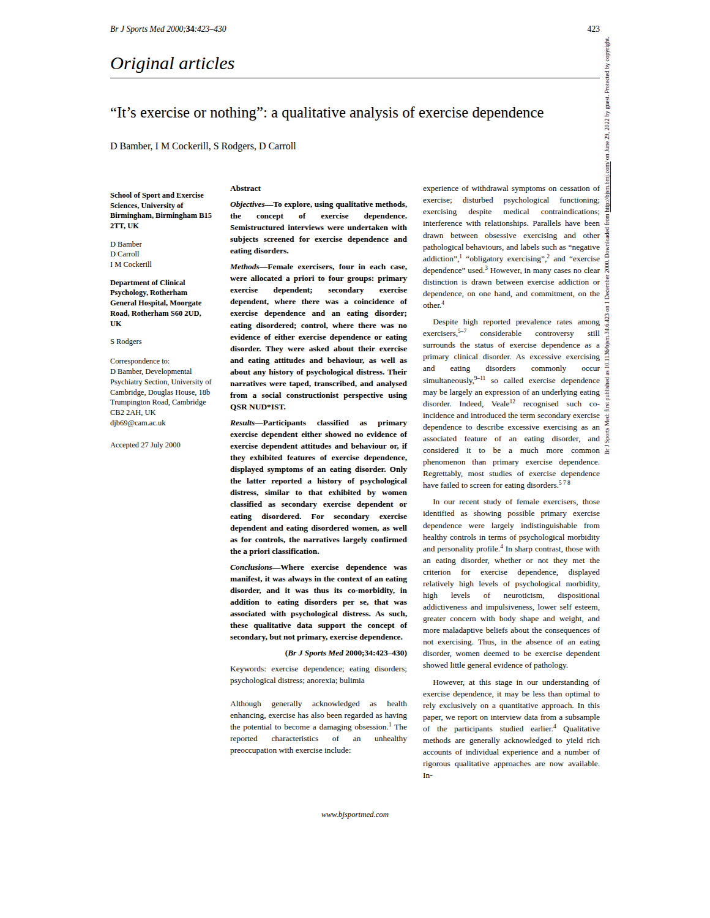Br J Sports Med: first published as 10.1136/bjsm.34.6.423 on 1 December 2000. Downloaded from http://bjsm.bmj.com/ on June 29, 2022 by guest. Protected by copyright.
Br J Sports Med 2000;34:423–430
423
Original articles
“It’s exercise or nothing”: a qualitative analysis of exercise dependence
D Bamber, I M Cockerill, S Rodgers, D Carroll
School of Sport and Exercise Sciences, University of Birmingham, Birmingham B15 2TT, UK
D Bamber
D Carroll
I M Cockerill
Department of Clinical Psychology, Rotherham General Hospital, Moorgate Road, Rotherham S60 2UD, UK
S Rodgers
Correspondence to:
D Bamber, Developmental Psychiatry Section, University of Cambridge, Douglas House, 18b Trumpington Road, Cambridge CB2 2AH, UK
djb69@cam.ac.uk
Accepted 27 July 2000
Abstract
Objectives—To explore, using qualitative methods, the concept of exercise dependence. Semistructured interviews were undertaken with subjects screened for exercise dependence and eating disorders.
Methods—Female exercisers, four in each case, were allocated a priori to four groups: primary exercise dependent; secondary exercise dependent, where there was a coincidence of exercise dependence and an eating disorder; eating disordered; control, where there was no evidence of either exercise dependence or eating disorder. They were asked about their exercise and eating attitudes and behaviour, as well as about any history of psychological distress. Their narratives were taped, transcribed, and analysed from a social constructionist perspective using QSR NUD*IST.
Results—Participants classified as primary exercise dependent either showed no evidence of exercise dependent attitudes and behaviour or, if they exhibited features of exercise dependence, displayed symptoms of an eating disorder. Only the latter reported a history of psychological distress, similar to that exhibited by women classified as secondary exercise dependent or eating disordered. For secondary exercise dependent and eating disordered women, as well as for controls, the narratives largely confirmed the a priori classification.
Conclusions—Where exercise dependence was manifest, it was always in the context of an eating disorder, and it was thus its co-morbidity, in addition to eating disorders per se, that was associated with psychological distress. As such, these qualitative data support the concept of secondary, but not primary, exercise dependence.
(Br J Sports Med 2000;34:423–430)
Keywords: exercise dependence; eating disorders; psychological distress; anorexia; bulimia
Although generally acknowledged as health enhancing, exercise has also been regarded as having the potential to become a damaging obsession.1 The reported characteristics of an unhealthy preoccupation with exercise include:
experience of withdrawal symptoms on cessation of exercise; disturbed psychological functioning; exercising despite medical contraindications; interference with relationships. Parallels have been drawn between obsessive exercising and other pathological behaviours, and labels such as “negative addiction”,1 “obligatory exercising”,2 and “exercise dependence” used.3 However, in many cases no clear distinction is drawn between exercise addiction or dependence, on one hand, and commitment, on the other.4
Despite high reported prevalence rates among exercisers,5–7 considerable controversy still surrounds the status of exercise dependence as a primary clinical disorder. As excessive exercising and eating disorders commonly occur simultaneously,9–11 so called exercise dependence may be largely an expression of an underlying eating disorder. Indeed, Veale12 recognised such co-incidence and introduced the term secondary exercise dependence to describe excessive exercising as an associated feature of an eating disorder, and considered it to be a much more common phenomenon than primary exercise dependence. Regrettably, most studies of exercise dependence have failed to screen for eating disorders.5 7 8
In our recent study of female exercisers, those identified as showing possible primary exercise dependence were largely indistinguishable from healthy controls in terms of psychological morbidity and personality profile.4 In sharp contrast, those with an eating disorder, whether or not they met the criterion for exercise dependence, displayed relatively high levels of psychological morbidity, high levels of neuroticism, dispositional addictiveness and impulsiveness, lower self esteem, greater concern with body shape and weight, and more maladaptive beliefs about the consequences of not exercising. Thus, in the absence of an eating disorder, women deemed to be exercise dependent showed little general evidence of pathology.
However, at this stage in our understanding of exercise dependence, it may be less than optimal to rely exclusively on a quantitative approach. In this paper, we report on interview data from a subsample of the participants studied earlier.4 Qualitative methods are generally acknowledged to yield rich accounts of individual experience and a number of rigorous qualitative approaches are now available. In-
www.bjsportmed.com